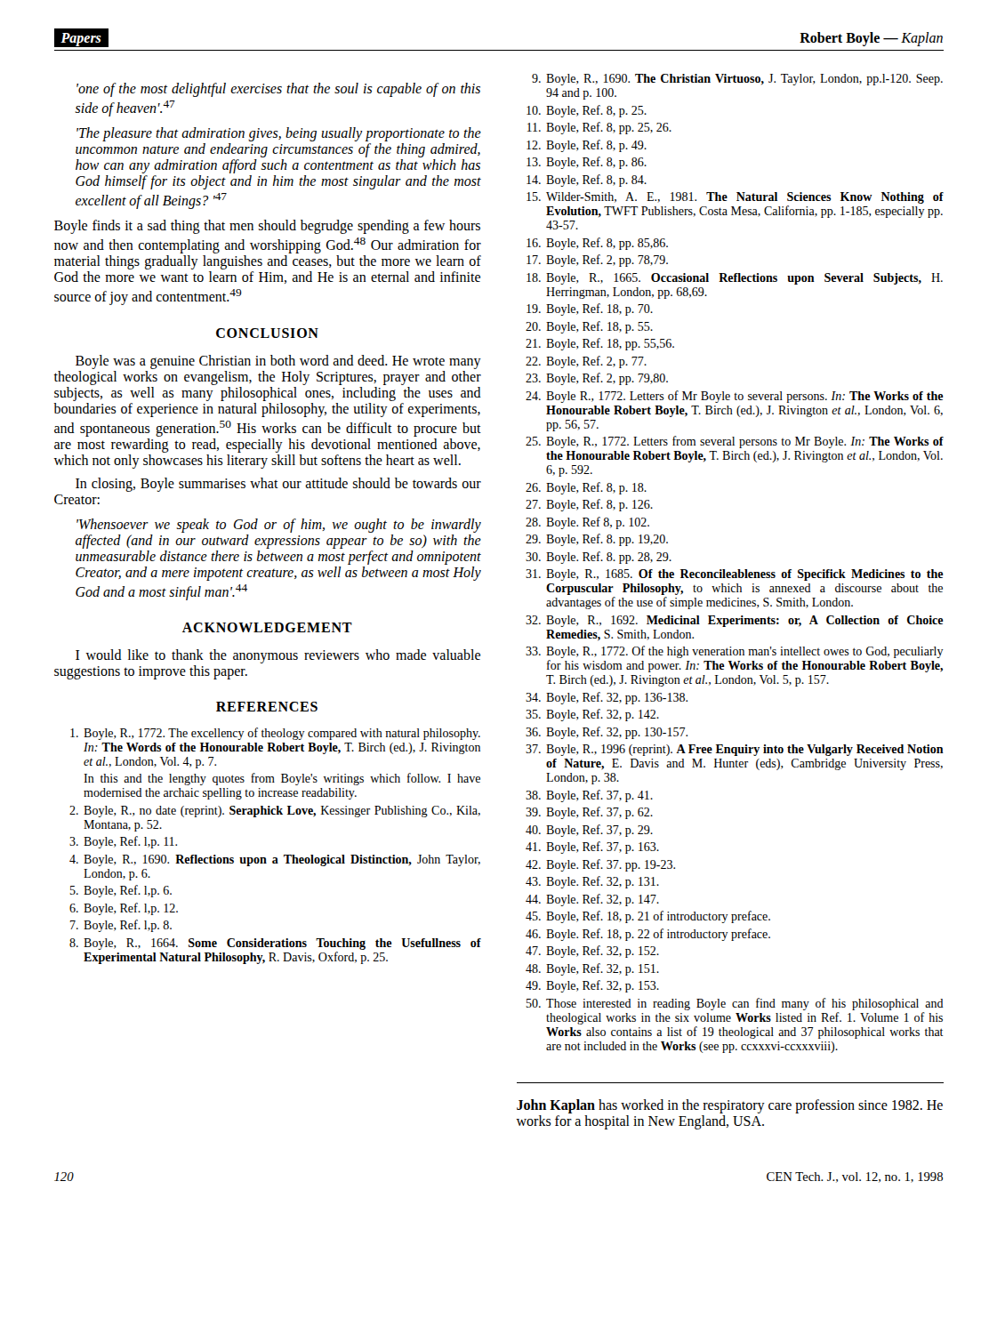Papers Robert Boyle — Kaplan
'one of the most delightful exercises that the soul is capable of on this side of heaven'.47
'The pleasure that admiration gives, being usually proportionate to the uncommon nature and endearing circumstances of the thing admired, how can any admiration afford such a contentment as that which has God himself for its object and in him the most singular and the most excellent of all Beings? '47
Boyle finds it a sad thing that men should begrudge spending a few hours now and then contemplating and worshipping God.48 Our admiration for material things gradually languishes and ceases, but the more we learn of God the more we want to learn of Him, and He is an eternal and infinite source of joy and contentment.49
CONCLUSION
Boyle was a genuine Christian in both word and deed. He wrote many theological works on evangelism, the Holy Scriptures, prayer and other subjects, as well as many philosophical ones, including the uses and boundaries of experience in natural philosophy, the utility of experiments, and spontaneous generation.50 His works can be difficult to procure but are most rewarding to read, especially his devotional mentioned above, which not only showcases his literary skill but softens the heart as well.
In closing, Boyle summarises what our attitude should be towards our Creator:
'Whensoever we speak to God or of him, we ought to be inwardly affected (and in our outward expressions appear to be so) with the unmeasurable distance there is between a most perfect and omnipotent Creator, and a mere impotent creature, as well as between a most Holy God and a most sinful man'.44
ACKNOWLEDGEMENT
I would like to thank the anonymous reviewers who made valuable suggestions to improve this paper.
REFERENCES
Boyle, R., 1772. The excellency of theology compared with natural philosophy. In: The Words of the Honourable Robert Boyle, T. Birch (ed.), J. Rivington et al., London, Vol. 4, p. 7. In this and the lengthy quotes from Boyle's writings which follow. I have modernised the archaic spelling to increase readability.
Boyle, R., no date (reprint). Seraphick Love, Kessinger Publishing Co., Kila, Montana, p. 52.
Boyle, Ref. l,p. 11.
Boyle, R., 1690. Reflections upon a Theological Distinction, John Taylor, London, p. 6.
Boyle, Ref. l,p. 6.
Boyle, Ref. l,p. 12.
Boyle, Ref. l,p. 8.
Boyle, R., 1664. Some Considerations Touching the Usefullness of Experimental Natural Philosophy, R. Davis, Oxford, p. 25.
Boyle, R., 1690. The Christian Virtuoso, J. Taylor, London, pp.l-120. Seep. 94 and p. 100.
Boyle, Ref. 8, p. 25.
Boyle, Ref. 8, pp. 25, 26.
Boyle, Ref. 8, p. 49.
Boyle, Ref. 8, p. 86.
Boyle, Ref. 8, p. 84.
Wilder-Smith, A. E., 1981. The Natural Sciences Know Nothing of Evolution, TWFT Publishers, Costa Mesa, California, pp. 1-185, especially pp. 43-57.
Boyle, Ref. 8, pp. 85,86.
Boyle, Ref. 2, pp. 78,79.
Boyle, R., 1665. Occasional Reflections upon Several Subjects, H. Herringman, London, pp. 68,69.
Boyle, Ref. 18, p. 70.
Boyle, Ref. 18, p. 55.
Boyle, Ref. 18, pp. 55,56.
Boyle, Ref. 2, p. 77.
Boyle, Ref. 2, pp. 79,80.
Boyle R., 1772. Letters of Mr Boyle to several persons. In: The Works of the Honourable Robert Boyle, T. Birch (ed.), J. Rivington et al., London, Vol. 6, pp. 56, 57.
Boyle, R., 1772. Letters from several persons to Mr Boyle. In: The Works of the Honourable Robert Boyle, T. Birch (ed.), J. Rivington et al., London, Vol. 6, p. 592.
Boyle, Ref. 8, p. 18.
Boyle, Ref. 8, p. 126.
Boyle. Ref 8, p. 102.
Boyle, Ref. 8. pp. 19,20.
Boyle. Ref. 8. pp. 28, 29.
Boyle, R., 1685. Of the Reconcileableness of Specifick Medicines to the Corpuscular Philosophy, to which is annexed a discourse about the advantages of the use of simple medicines, S. Smith, London.
Boyle, R., 1692. Medicinal Experiments: or, A Collection of Choice Remedies, S. Smith, London.
Boyle, R., 1772. Of the high veneration man's intellect owes to God, peculiarly for his wisdom and power. In: The Works of the Honourable Robert Boyle, T. Birch (ed.), J. Rivington et al., London, Vol. 5, p. 157.
Boyle, Ref. 32, pp. 136-138.
Boyle, Ref. 32, p. 142.
Boyle, Ref. 32, pp. 130-157.
Boyle, R., 1996 (reprint). A Free Enquiry into the Vulgarly Received Notion of Nature, E. Davis and M. Hunter (eds), Cambridge University Press, London, p. 38.
Boyle, Ref. 37, p. 41.
Boyle, Ref. 37, p. 62.
Boyle, Ref. 37, p. 29.
Boyle, Ref. 37, p. 163.
Boyle. Ref. 37. pp. 19-23.
Boyle. Ref. 32, p. 131.
Boyle. Ref. 32, p. 147.
Boyle, Ref. 18, p. 21 of introductory preface.
Boyle. Ref. 18, p. 22 of introductory preface.
Boyle, Ref. 32, p. 152.
Boyle, Ref. 32, p. 151.
Boyle, Ref. 32, p. 153.
Those interested in reading Boyle can find many of his philosophical and theological works in the six volume Works listed in Ref. 1. Volume 1 of his Works also contains a list of 19 theological and 37 philosophical works that are not included in the Works (see pp. ccxxxvi-ccxxxviii).
John Kaplan has worked in the respiratory care profession since 1982. He works for a hospital in New England, USA.
120 CEN Tech. J., vol. 12, no. 1, 1998